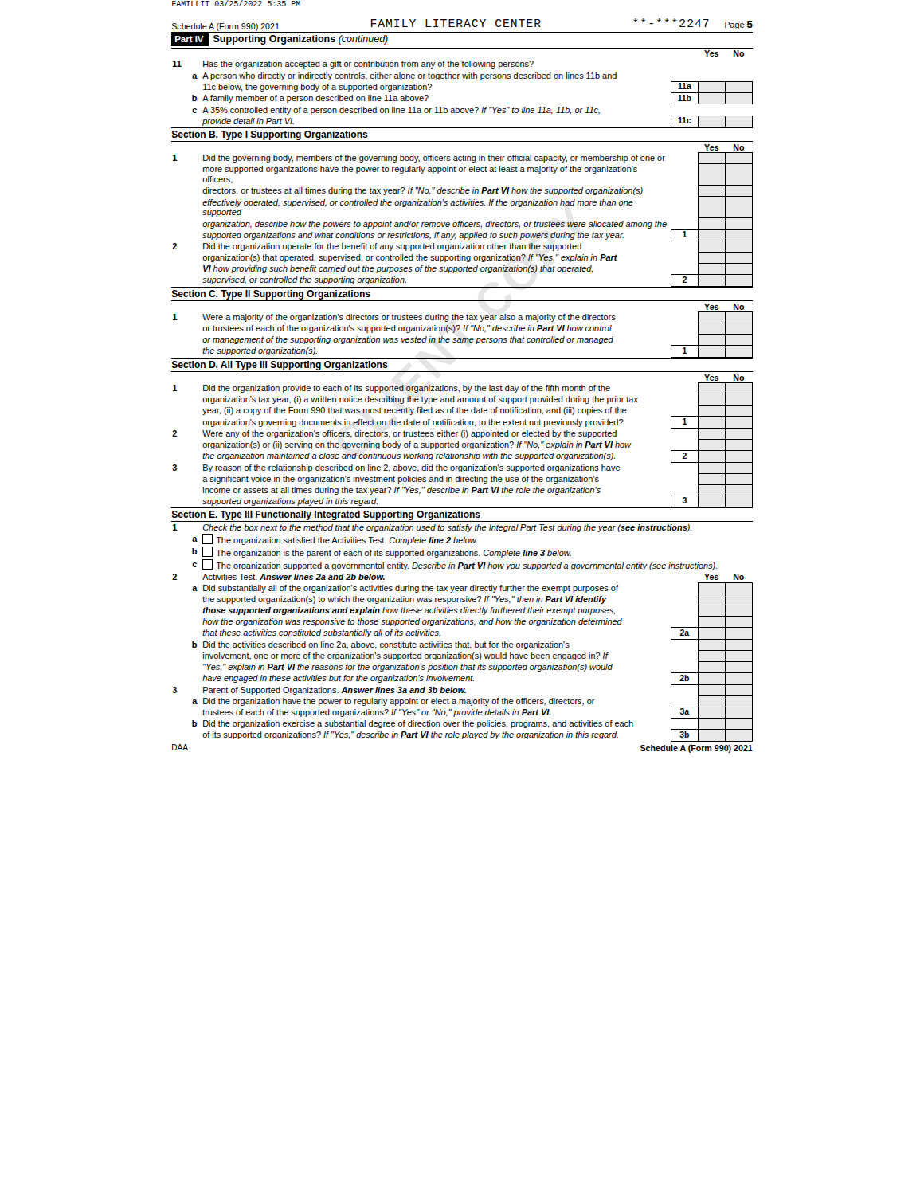CLIENT COPY
FAMILLIT 03/25/2022 5:35 PM
Schedule A (Form 990) 2021
FAMILY LITERACY CENTER
**-***2247
Page 5
Part IV Supporting Organizations (continued)
| | | | | Yes | No |
| 11 | | Has the organization accepted a gift or contribution from any of the following persons? | | | |
| | a | A person who directly or indirectly controls, either alone or together with persons described on lines 11b and | | | |
| | | 11c below, the governing body of a supported organization? | 11a | | |
| | b | A family member of a person described on line 11a above? | 11b | | |
| | c | A 35% controlled entity of a person described on line 11a or 11b above? If "Yes" to line 11a, 11b, or 11c, | | | |
| | | provide detail in Part VI. | 11c | | |
Section B. Type I Supporting Organizations
| | | | | Yes | No |
| 1 | | Did the governing body, members of the governing body, officers acting in their official capacity, or membership of one or | | | |
| | | more supported organizations have the power to regularly appoint or elect at least a majority of the organization's officers, | | | |
| | | directors, or trustees at all times during the tax year? If "No," describe in Part VI how the supported organization(s) | | | |
| | | effectively operated, supervised, or controlled the organization's activities. If the organization had more than one supported | | | |
| | | organization, describe how the powers to appoint and/or remove officers, directors, or trustees were allocated among the | | | |
| | | supported organizations and what conditions or restrictions, if any, applied to such powers during the tax year. | 1 | | |
| 2 | | Did the organization operate for the benefit of any supported organization other than the supported | | | |
| | | organization(s) that operated, supervised, or controlled the supporting organization? If "Yes," explain in Part | | | |
| | | VI how providing such benefit carried out the purposes of the supported organization(s) that operated, | | | |
| | | supervised, or controlled the supporting organization. | 2 | | |
Section C. Type II Supporting Organizations
| | | | | Yes | No |
| 1 | | Were a majority of the organization's directors or trustees during the tax year also a majority of the directors | | | |
| | | or trustees of each of the organization's supported organization(s)? If "No," describe in Part VI how control | | | |
| | | or management of the supporting organization was vested in the same persons that controlled or managed | | | |
| | | the supported organization(s). | 1 | | |
Section D. All Type III Supporting Organizations
| | | | | Yes | No |
| 1 | | Did the organization provide to each of its supported organizations, by the last day of the fifth month of the | | | |
| | | organization's tax year, (i) a written notice describing the type and amount of support provided during the prior tax | | | |
| | | year, (ii) a copy of the Form 990 that was most recently filed as of the date of notification, and (iii) copies of the | | | |
| | | organization's governing documents in effect on the date of notification, to the extent not previously provided? | 1 | | |
| 2 | | Were any of the organization's officers, directors, or trustees either (i) appointed or elected by the supported | | | |
| | | organization(s) or (ii) serving on the governing body of a supported organization? If "No," explain in Part VI how | | | |
| | | the organization maintained a close and continuous working relationship with the supported organization(s). | 2 | | |
| 3 | | By reason of the relationship described on line 2, above, did the organization's supported organizations have | | | |
| | | a significant voice in the organization's investment policies and in directing the use of the organization's | | | |
| | | income or assets at all times during the tax year? If "Yes," describe in Part VI the role the organization's | | | |
| | | supported organizations played in this regard. | 3 | | |
Section E. Type III Functionally Integrated Supporting Organizations
| 1 | | Check the box next to the method that the organization used to satisfy the Integral Part Test during the year ( see instructions ). |
| | a | The organization satisfied the Activities Test. Complete line 2 below. |
| | b | The organization is the parent of each of its supported organizations. Complete line 3 below. |
| | c | The organization supported a governmental entity. Describe in Part VI how you supported a governmental entity (see instructions). |
| 2 | | Activities Test. Answer lines 2a and 2b below. | | Yes | No |
| | a | Did substantially all of the organization's activities during the tax year directly further the exempt purposes of | | | |
| | | the supported organization(s) to which the organization was responsive? If "Yes," then in Part VI identify | | | |
| | | those supported organizations and explain how these activities directly furthered their exempt purposes, | | | |
| | | how the organization was responsive to those supported organizations, and how the organization determined | | | |
| | | that these activities constituted substantially all of its activities. | 2a | | |
| | b | Did the activities described on line 2a, above, constitute activities that, but for the organization's | | | |
| | | involvement, one or more of the organization's supported organization(s) would have been engaged in? If | | | |
| | | "Yes," explain in Part VI the reasons for the organization's position that its supported organization(s) would | | | |
| | | have engaged in these activities but for the organization's involvement. | 2b | | |
| 3 | | Parent of Supported Organizations. Answer lines 3a and 3b below. | | | |
| | a | Did the organization have the power to regularly appoint or elect a majority of the officers, directors, or | | | |
| | | trustees of each of the supported organizations? If "Yes" or "No," provide details in Part VI. | 3a | | |
| | b | Did the organization exercise a substantial degree of direction over the policies, programs, and activities of each | | | |
| | | of its supported organizations? If "Yes," describe in Part VI the role played by the organization in this regard. | 3b | | |
DAA
Schedule A (Form 990) 2021